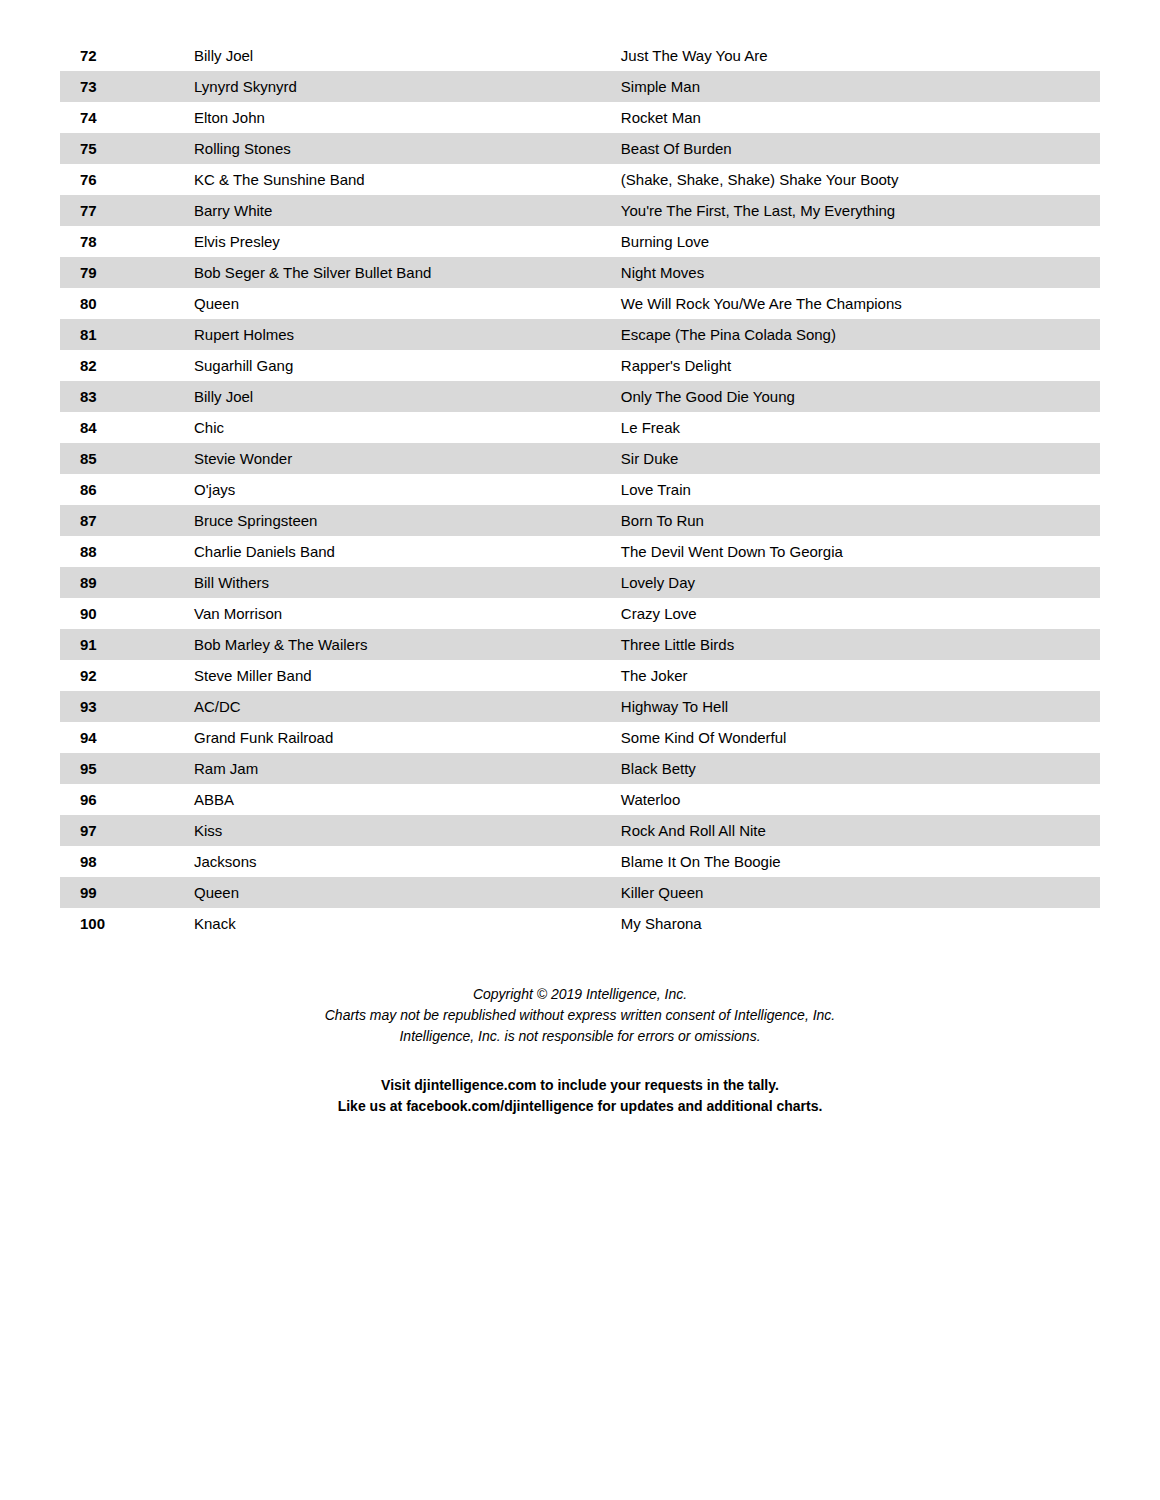| 72 | Billy Joel | Just The Way You Are |
| 73 | Lynyrd Skynyrd | Simple Man |
| 74 | Elton John | Rocket Man |
| 75 | Rolling Stones | Beast Of Burden |
| 76 | KC & The Sunshine Band | (Shake, Shake, Shake) Shake Your Booty |
| 77 | Barry White | You're The First, The Last, My Everything |
| 78 | Elvis Presley | Burning Love |
| 79 | Bob Seger & The Silver Bullet Band | Night Moves |
| 80 | Queen | We Will Rock You/We Are The Champions |
| 81 | Rupert Holmes | Escape (The Pina Colada Song) |
| 82 | Sugarhill Gang | Rapper's Delight |
| 83 | Billy Joel | Only The Good Die Young |
| 84 | Chic | Le Freak |
| 85 | Stevie Wonder | Sir Duke |
| 86 | O'jays | Love Train |
| 87 | Bruce Springsteen | Born To Run |
| 88 | Charlie Daniels Band | The Devil Went Down To Georgia |
| 89 | Bill Withers | Lovely Day |
| 90 | Van Morrison | Crazy Love |
| 91 | Bob Marley & The Wailers | Three Little Birds |
| 92 | Steve Miller Band | The Joker |
| 93 | AC/DC | Highway To Hell |
| 94 | Grand Funk Railroad | Some Kind Of Wonderful |
| 95 | Ram Jam | Black Betty |
| 96 | ABBA | Waterloo |
| 97 | Kiss | Rock And Roll All Nite |
| 98 | Jacksons | Blame It On The Boogie |
| 99 | Queen | Killer Queen |
| 100 | Knack | My Sharona |
Copyright © 2019 Intelligence, Inc.
Charts may not be republished without express written consent of Intelligence, Inc.
Intelligence, Inc. is not responsible for errors or omissions.
Visit djintelligence.com to include your requests in the tally.
Like us at facebook.com/djintelligence for updates and additional charts.